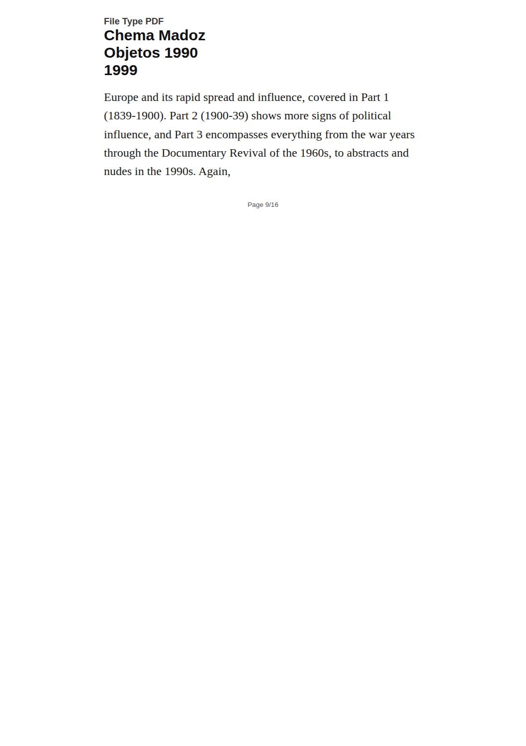File Type PDF Chema Madoz Objetos 1990 1999
Europe and its rapid spread and influence, covered in Part 1 (1839-1900). Part 2 (1900-39) shows more signs of political influence, and Part 3 encompasses everything from the war years through the Documentary Revival of the 1960s, to abstracts and nudes in the 1990s. Again,
Page 9/16